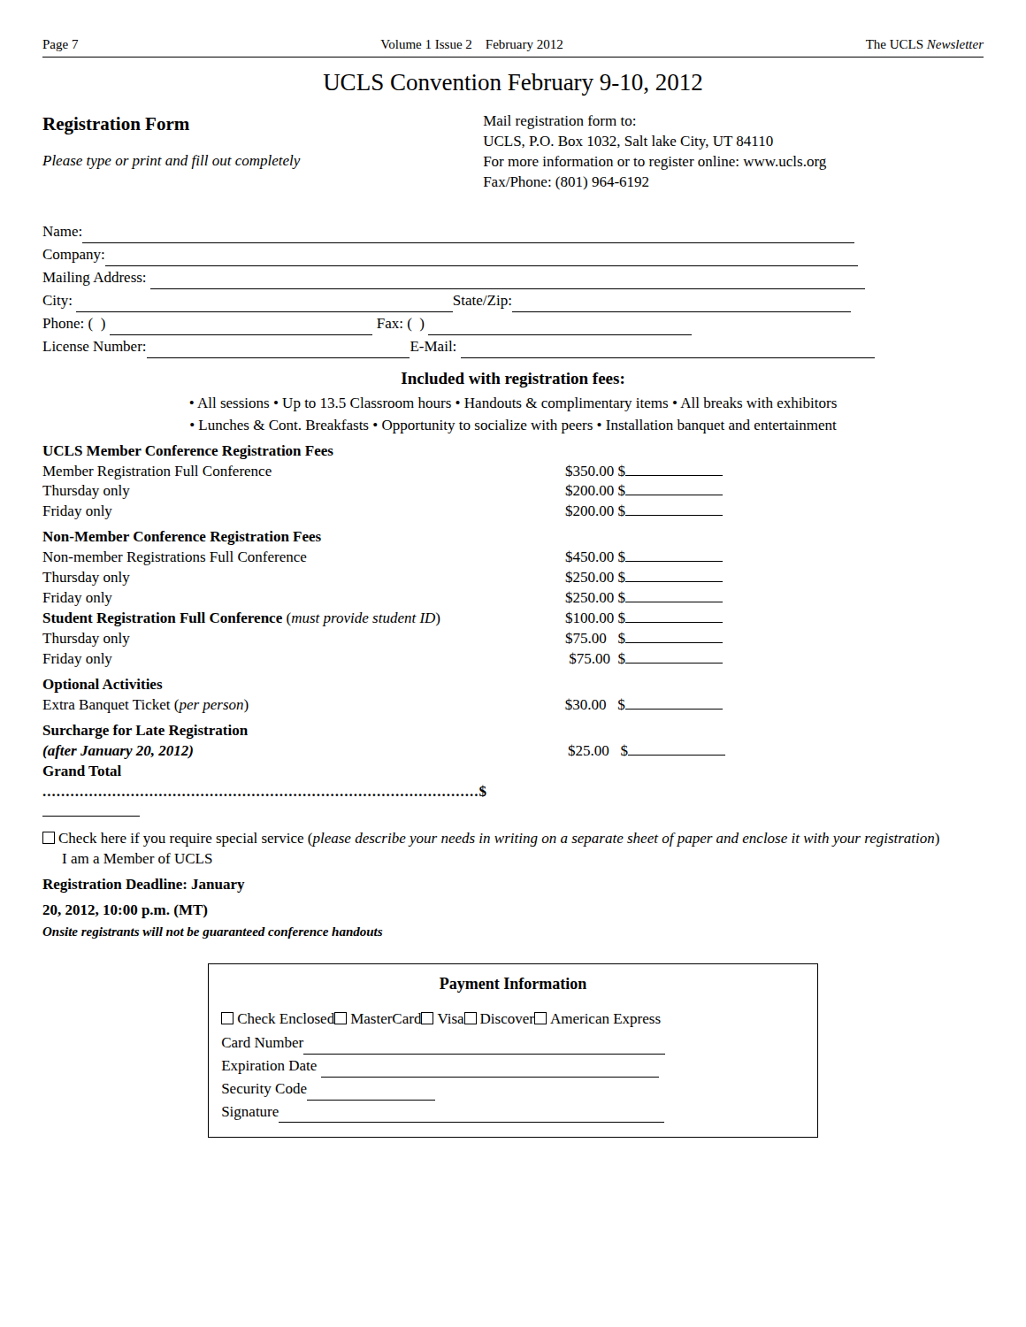Page 7
Volume 1 Issue 2 February 2012
The UCLS Newsletter
UCLS Convention February 9-10, 2012
Registration Form
Please type or print and fill out completely
Mail registration form to:
UCLS, P.O. Box 1032, Salt lake City, UT 84110
For more information or to register online: www.ucls.org
Fax/Phone: (801) 964-6192
Name:
Company:
Mailing Address:
City: State/Zip:
Phone: ( ) Fax: ( )
License Number: E-Mail:
Included with registration fees:
• All sessions • Up to 13.5 Classroom hours • Handouts & complimentary items • All breaks with exhibitors
• Lunches & Cont. Breakfasts • Opportunity to socialize with peers • Installation banquet and entertainment
UCLS Member Conference Registration Fees
| Member Registration Full Conference | $350.00 $ | |
| Thursday only | $200.00 $ | |
| Friday only | $200.00 $ | |
Non-Member Conference Registration Fees
| Non-member Registrations Full Conference | $450.00 $ | |
| Thursday only | $250.00 $ | |
| Friday only | $250.00 $ | |
| Student Registration Full Conference ( must provide student ID ) | $100.00 $ | |
| Thursday only | $75.00 $ | |
| Friday only | $75.00 $ | |
Optional Activities
| Extra Banquet Ticket ( per person ) | $30.00 $ | |
Surcharge for Late Registration
| (after January 20, 2012) | $25.00 $ | |
| Grand Total .............................................................................................. $ | | |
Check here if you require special service (please describe your needs in writing on a separate sheet of paper and enclose it with your registration)
I am a Member of UCLS
Registration Deadline: January
20, 2012, 10:00 p.m. (MT)
Onsite registrants will not be guaranteed conference handouts
Payment Information
Check Enclosed MasterCard Visa Discover American Express
Card Number
Expiration Date
Security Code
Signature